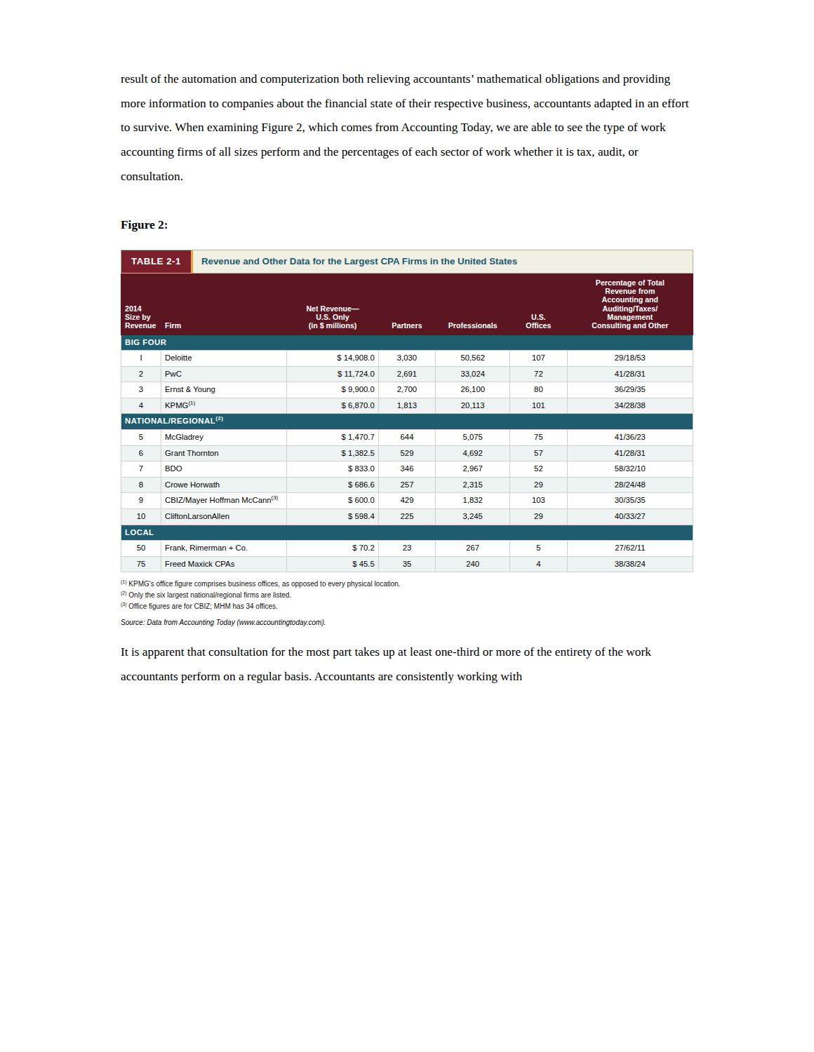result of the automation and computerization both relieving accountants’ mathematical obligations and providing more information to companies about the financial state of their respective business, accountants adapted in an effort to survive. When examining Figure 2, which comes from Accounting Today, we are able to see the type of work accounting firms of all sizes perform and the percentages of each sector of work whether it is tax, audit, or consultation.
Figure 2:
TABLE 2-1 Revenue and Other Data for the Largest CPA Firms in the United States
| 2014 Size by Revenue | Firm | Net Revenue— U.S. Only (in $ millions) | Partners | Professionals | U.S. Offices | Percentage of Total Revenue from Accounting and Auditing/Taxes/ Management Consulting and Other |
| --- | --- | --- | --- | --- | --- | --- |
| BIG FOUR |
| I | Deloitte | $ 14,908.0 | 3,030 | 50,562 | 107 | 29/18/53 |
| 2 | PwC | $ 11,724.0 | 2,691 | 33,024 | 72 | 41/28/31 |
| 3 | Ernst & Young | $ 9,900.0 | 2,700 | 26,100 | 80 | 36/29/35 |
| 4 | KPMG (1) | $ 6,870.0 | 1,813 | 20,113 | 101 | 34/28/38 |
| NATIONAL/REGIONAL (2) |
| 5 | McGladrey | $ 1,470.7 | 644 | 5,075 | 75 | 41/36/23 |
| 6 | Grant Thornton | $ 1,382.5 | 529 | 4,692 | 57 | 41/28/31 |
| 7 | BDO | $ 833.0 | 346 | 2,967 | 52 | 58/32/10 |
| 8 | Crowe Horwath | $ 686.6 | 257 | 2,315 | 29 | 28/24/48 |
| 9 | CBIZ/Mayer Hoffman McCann (3) | $ 600.0 | 429 | 1,832 | 103 | 30/35/35 |
| 10 | CliftonLarsonAllen | $ 598.4 | 225 | 3,245 | 29 | 40/33/27 |
| LOCAL |
| 50 | Frank, Rimerman + Co. | $ 70.2 | 23 | 267 | 5 | 27/62/11 |
| 75 | Freed Maxick CPAs | $ 45.5 | 35 | 240 | 4 | 38/38/24 |
(1) KPMG's office figure comprises business offices, as opposed to every physical location.
(2) Only the six largest national/regional firms are listed.
(3) Office figures are for CBIZ; MHM has 34 offices.
Source: Data from Accounting Today (www.accountingtoday.com).
It is apparent that consultation for the most part takes up at least one-third or more of the entirety of the work accountants perform on a regular basis. Accountants are consistently working with